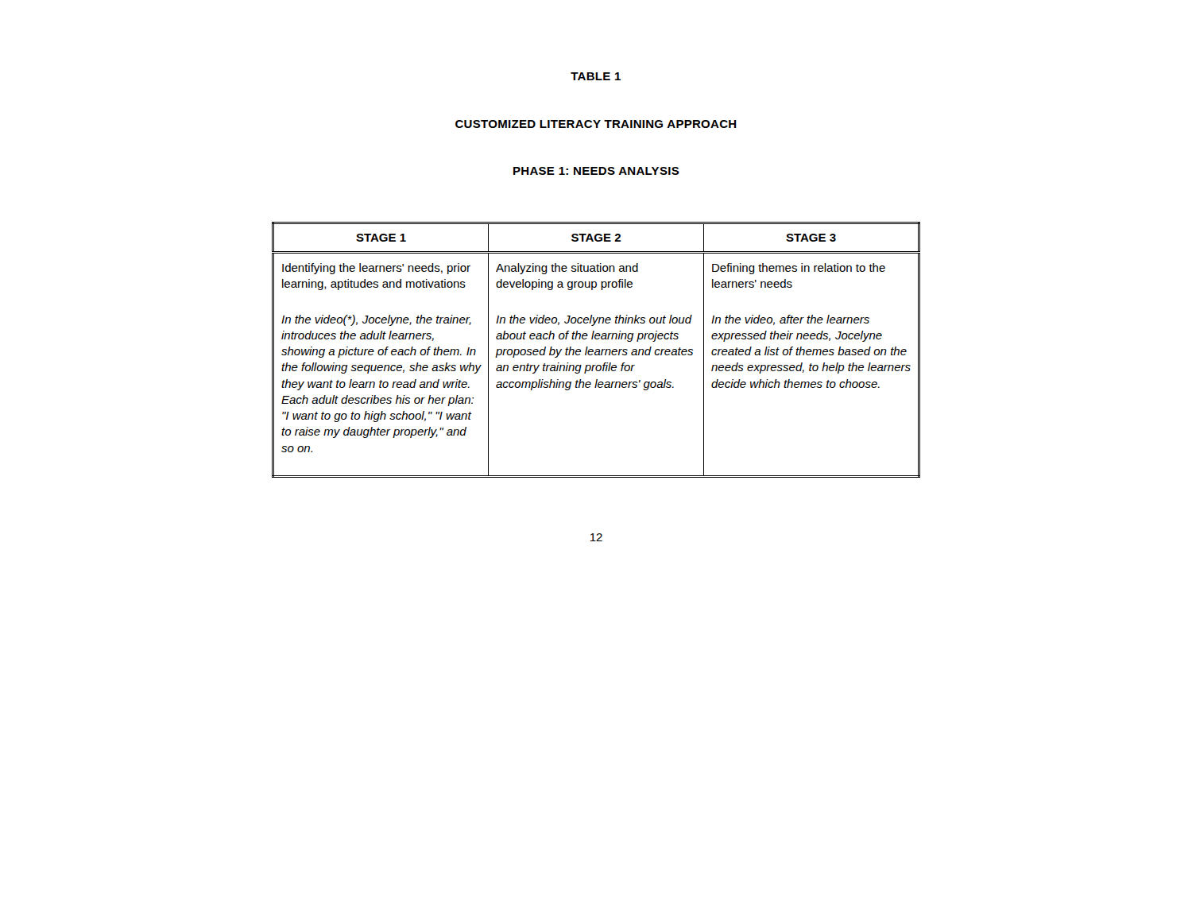TABLE 1
CUSTOMIZED LITERACY TRAINING APPROACH
PHASE 1: NEEDS ANALYSIS
| STAGE 1 | STAGE 2 | STAGE 3 |
| --- | --- | --- |
| Identifying the learners' needs, prior learning, aptitudes and motivations In the video(*), Jocelyne, the trainer, introduces the adult learners, showing a picture of each of them. In the following sequence, she asks why they want to learn to read and write. Each adult describes his or her plan: "I want to go to high school," "I want to raise my daughter properly," and so on. | Analyzing the situation and developing a group profile In the video, Jocelyne thinks out loud about each of the learning projects proposed by the learners and creates an entry training profile for accomplishing the learners' goals. | Defining themes in relation to the learners' needs In the video, after the learners expressed their needs, Jocelyne created a list of themes based on the needs expressed, to help the learners decide which themes to choose. |
12